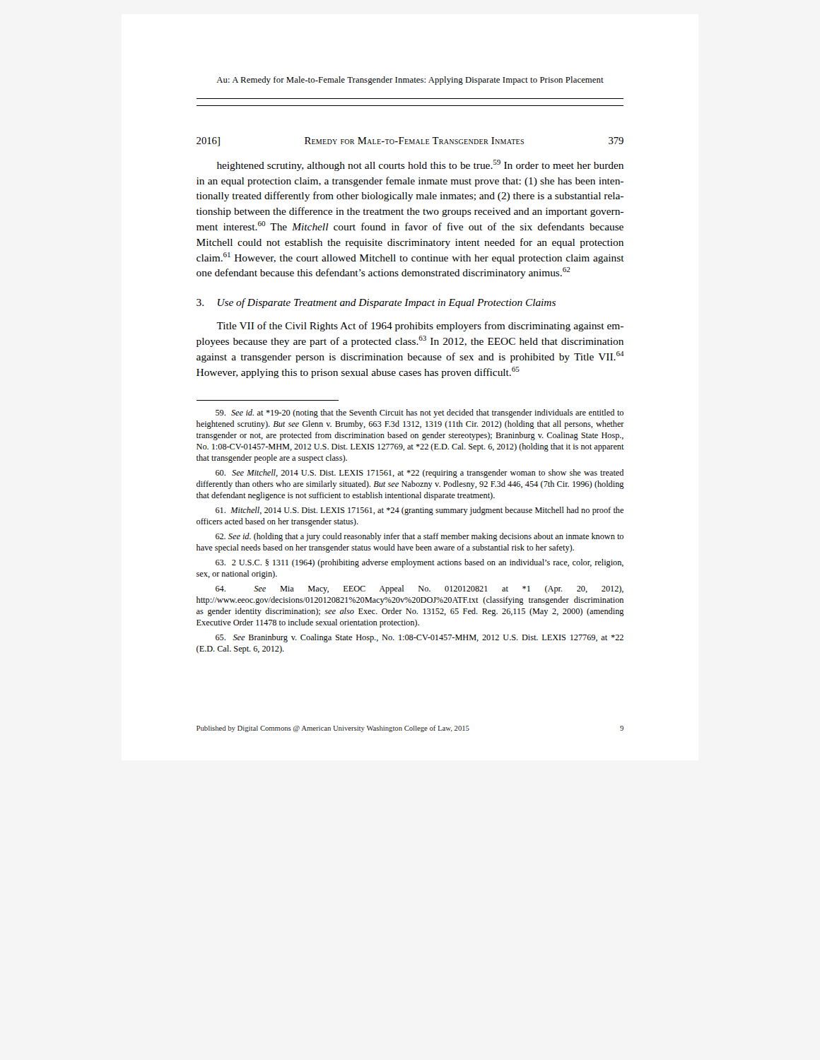Au: A Remedy for Male-to-Female Transgender Inmates: Applying Disparate Impact to Prison Placement
2016] Remedy for Male-to-Female Transgender Inmates 379
heightened scrutiny, although not all courts hold this to be true.59 In order to meet her burden in an equal protection claim, a transgender female inmate must prove that: (1) she has been intentionally treated differently from other biologically male inmates; and (2) there is a substantial relationship between the difference in the treatment the two groups received and an important government interest.60 The Mitchell court found in favor of five out of the six defendants because Mitchell could not establish the requisite discriminatory intent needed for an equal protection claim.61 However, the court allowed Mitchell to continue with her equal protection claim against one defendant because this defendant’s actions demonstrated discriminatory animus.62
3. Use of Disparate Treatment and Disparate Impact in Equal Protection Claims
Title VII of the Civil Rights Act of 1964 prohibits employers from discriminating against employees because they are part of a protected class.63 In 2012, the EEOC held that discrimination against a transgender person is discrimination because of sex and is prohibited by Title VII.64 However, applying this to prison sexual abuse cases has proven difficult.65
59. See id. at *19-20 (noting that the Seventh Circuit has not yet decided that transgender individuals are entitled to heightened scrutiny). But see Glenn v. Brumby, 663 F.3d 1312, 1319 (11th Cir. 2012) (holding that all persons, whether transgender or not, are protected from discrimination based on gender stereotypes); Braninburg v. Coalinag State Hosp., No. 1:08-CV-01457-MHM, 2012 U.S. Dist. LEXIS 127769, at *22 (E.D. Cal. Sept. 6, 2012) (holding that it is not apparent that transgender people are a suspect class).
60. See Mitchell, 2014 U.S. Dist. LEXIS 171561, at *22 (requiring a transgender woman to show she was treated differently than others who are similarly situated). But see Nabozny v. Podlesny, 92 F.3d 446, 454 (7th Cir. 1996) (holding that defendant negligence is not sufficient to establish intentional disparate treatment).
61. Mitchell, 2014 U.S. Dist. LEXIS 171561, at *24 (granting summary judgment because Mitchell had no proof the officers acted based on her transgender status).
62. See id. (holding that a jury could reasonably infer that a staff member making decisions about an inmate known to have special needs based on her transgender status would have been aware of a substantial risk to her safety).
63. 2 U.S.C. § 1311 (1964) (prohibiting adverse employment actions based on an individual’s race, color, religion, sex, or national origin).
64. See Mia Macy, EEOC Appeal No. 0120120821 at *1 (Apr. 20, 2012), http://www.eeoc.gov/decisions/0120120821%20Macy%20v%20DOJ%20ATF.txt (classifying transgender discrimination as gender identity discrimination); see also Exec. Order No. 13152, 65 Fed. Reg. 26,115 (May 2, 2000) (amending Executive Order 11478 to include sexual orientation protection).
65. See Braninburg v. Coalinga State Hosp., No. 1:08-CV-01457-MHM, 2012 U.S. Dist. LEXIS 127769, at *22 (E.D. Cal. Sept. 6, 2012).
Published by Digital Commons @ American University Washington College of Law, 2015 9